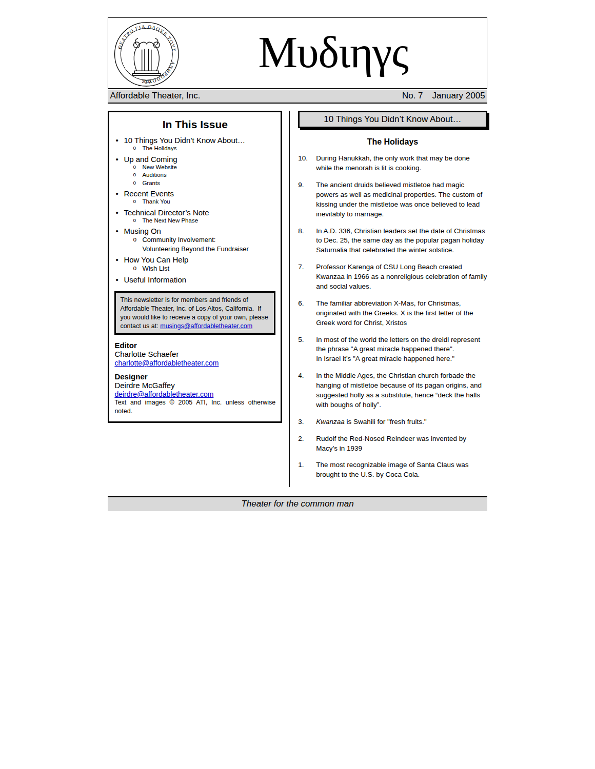ΘΕΑΤΡΟ ΓΙΑ ΟΛΟΧΕ ΤΟΥΣ ΑΝΘΡΩΠΟΥΣ 2002
Mυδιηγς
Affordable Theater, Inc.
No. 7 January 2005
In This Issue
10 Things You Didn’t Know About…
The Holidays
Up and Coming
New Website
Auditions
Grants
Recent Events
Thank You
Technical Director’s Note
The Next New Phase
Musing On
Community Involvement:
Volunteering Beyond the Fundraiser
How You Can Help
Wish List
Useful Information
This newsletter is for members and friends of Affordable Theater, Inc. of Los Altos, California. If you would like to receive a copy of your own, please contact us at: musings@affordabletheater.com
Editor
Charlotte Schaefer
charlotte@affordabletheater.com
Designer
Deirdre McGaffey
deirdre@affordabletheater.com
Text and images © 2005 ATI, Inc. unless otherwise noted.
10 Things You Didn’t Know About…
The Holidays
10. During Hanukkah, the only work that may be done while the menorah is lit is cooking.
9. The ancient druids believed mistletoe had magic powers as well as medicinal properties. The custom of kissing under the mistletoe was once believed to lead inevitably to marriage.
8. In A.D. 336, Christian leaders set the date of Christmas to Dec. 25, the same day as the popular pagan holiday Saturnalia that celebrated the winter solstice.
7. Professor Karenga of CSU Long Beach created Kwanzaa in 1966 as a nonreligious celebration of family and social values.
6. The familiar abbreviation X-Mas, for Christmas, originated with the Greeks. X is the first letter of the Greek word for Christ, Xristos
5. In most of the world the letters on the dreidl represent the phrase "A great miracle happened there".
In Israel it’s "A great miracle happened here."
4. In the Middle Ages, the Christian church forbade the hanging of mistletoe because of its pagan origins, and suggested holly as a substitute, hence “deck the halls with boughs of holly”.
3. Kwanzaa is Swahili for "fresh fruits."
2. Rudolf the Red-Nosed Reindeer was invented by Macy’s in 1939
1. The most recognizable image of Santa Claus was brought to the U.S. by Coca Cola.
Theater for the common man